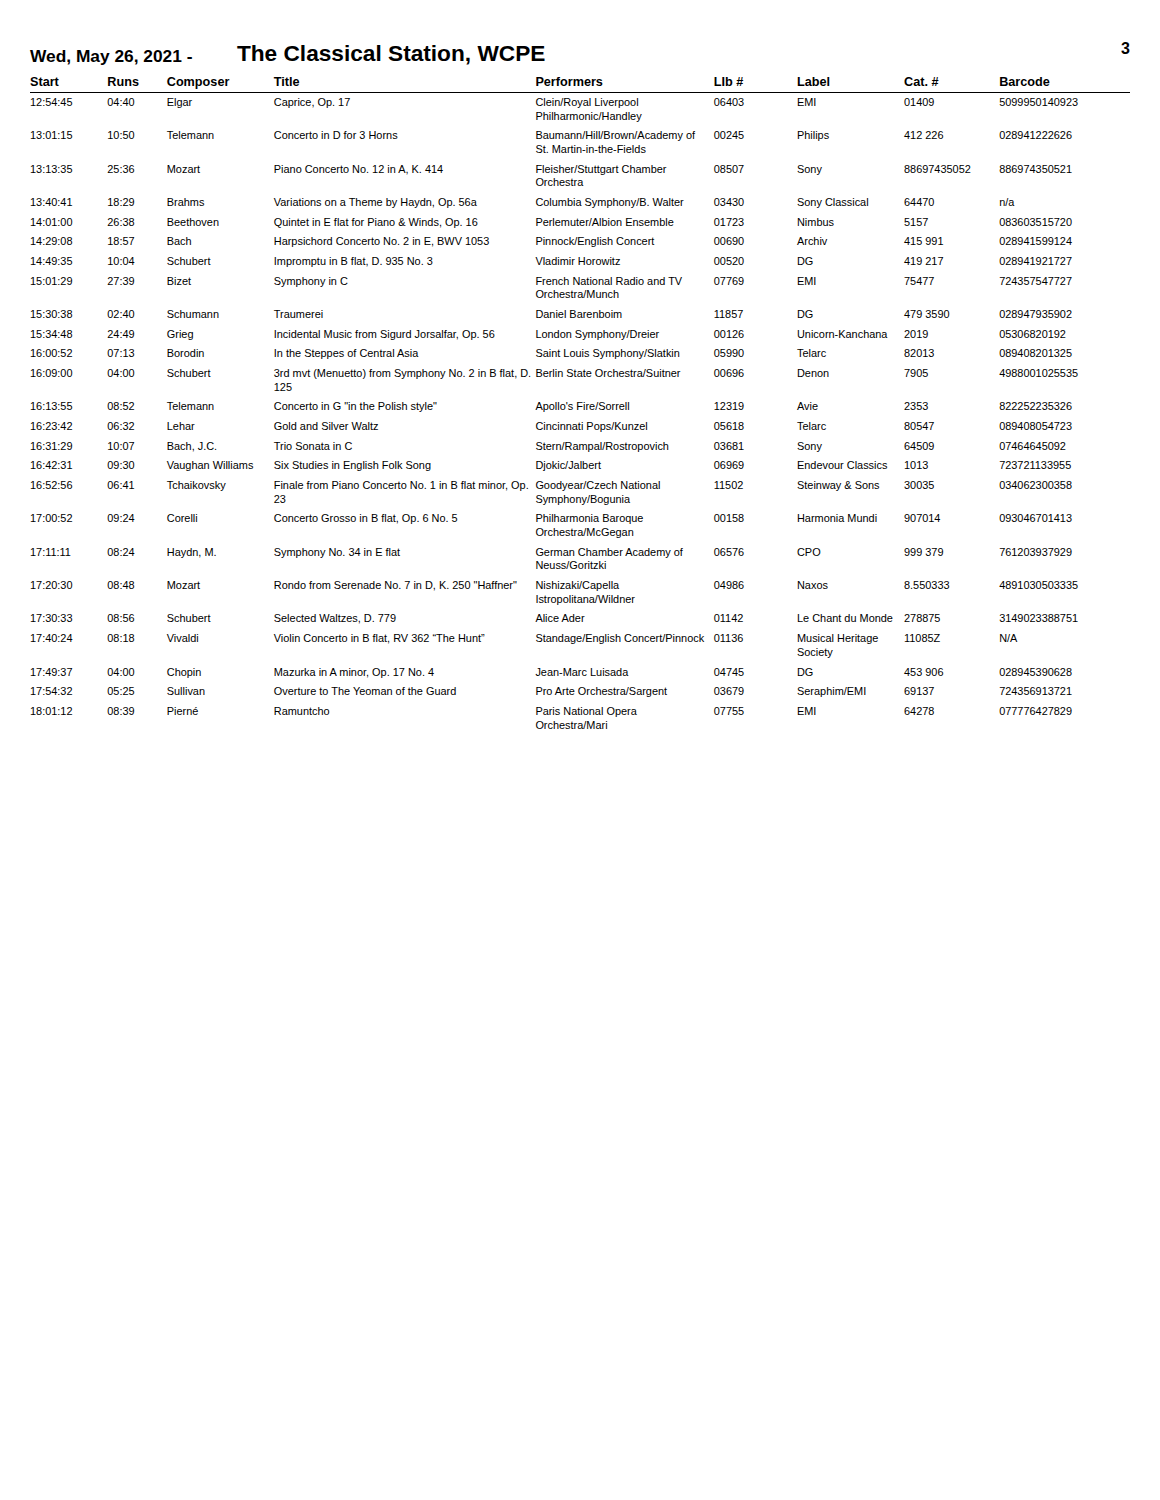Wed, May 26, 2021 - The Classical Station, WCPE 3
| Start | Runs | Composer | Title | Performers | LIb # | Label | Cat. # | Barcode |
| --- | --- | --- | --- | --- | --- | --- | --- | --- |
| 12:54:45 | 04:40 | Elgar | Caprice, Op. 17 | Clein/Royal Liverpool Philharmonic/Handley | 06403 | EMI | 01409 | 5099950140923 |
| 13:01:15 | 10:50 | Telemann | Concerto in D for 3 Horns | Baumann/Hill/Brown/Academy of St. Martin-in-the-Fields | 00245 | Philips | 412 226 | 028941222626 |
| 13:13:35 | 25:36 | Mozart | Piano Concerto No. 12 in A, K. 414 | Fleisher/Stuttgart Chamber Orchestra | 08507 | Sony | 88697435052 | 886974350521 |
| 13:40:41 | 18:29 | Brahms | Variations on a Theme by Haydn, Op. 56a | Columbia Symphony/B. Walter | 03430 | Sony Classical | 64470 | n/a |
| 14:01:00 | 26:38 | Beethoven | Quintet in E flat for Piano & Winds, Op. 16 | Perlemuter/Albion Ensemble | 01723 | Nimbus | 5157 | 083603515720 |
| 14:29:08 | 18:57 | Bach | Harpsichord Concerto No. 2 in E, BWV 1053 | Pinnock/English Concert | 00690 | Archiv | 415 991 | 028941599124 |
| 14:49:35 | 10:04 | Schubert | Impromptu in B flat, D. 935 No. 3 | Vladimir Horowitz | 00520 | DG | 419 217 | 028941921727 |
| 15:01:29 | 27:39 | Bizet | Symphony in C | French National Radio and TV Orchestra/Munch | 07769 | EMI | 75477 | 724357547727 |
| 15:30:38 | 02:40 | Schumann | Traumerei | Daniel Barenboim | 11857 | DG | 479 3590 | 028947935902 |
| 15:34:48 | 24:49 | Grieg | Incidental Music from Sigurd Jorsalfar, Op. 56 | London Symphony/Dreier | 00126 | Unicorn-Kanchana | 2019 | 05306820192 |
| 16:00:52 | 07:13 | Borodin | In the Steppes of Central Asia | Saint Louis Symphony/Slatkin | 05990 | Telarc | 82013 | 089408201325 |
| 16:09:00 | 04:00 | Schubert | 3rd mvt (Menuetto) from Symphony No. 2 in B flat, D. 125 | Berlin State Orchestra/Suitner | 00696 | Denon | 7905 | 4988001025535 |
| 16:13:55 | 08:52 | Telemann | Concerto in G "in the Polish style" | Apollo's Fire/Sorrell | 12319 | Avie | 2353 | 822252235326 |
| 16:23:42 | 06:32 | Lehar | Gold and Silver Waltz | Cincinnati Pops/Kunzel | 05618 | Telarc | 80547 | 089408054723 |
| 16:31:29 | 10:07 | Bach, J.C. | Trio Sonata in C | Stern/Rampal/Rostropovich | 03681 | Sony | 64509 | 07464645092 |
| 16:42:31 | 09:30 | Vaughan Williams | Six Studies in English Folk Song | Djokic/Jalbert | 06969 | Endevour Classics | 1013 | 723721133955 |
| 16:52:56 | 06:41 | Tchaikovsky | Finale from Piano Concerto No. 1 in B flat minor, Op. 23 | Goodyear/Czech National Symphony/Bogunia | 11502 | Steinway & Sons | 30035 | 034062300358 |
| 17:00:52 | 09:24 | Corelli | Concerto Grosso in B flat, Op. 6 No. 5 | Philharmonia Baroque Orchestra/McGegan | 00158 | Harmonia Mundi | 907014 | 093046701413 |
| 17:11:11 | 08:24 | Haydn, M. | Symphony No. 34 in E flat | German Chamber Academy of Neuss/Goritzki | 06576 | CPO | 999 379 | 761203937929 |
| 17:20:30 | 08:48 | Mozart | Rondo from Serenade No. 7 in D, K. 250 "Haffner" | Nishizaki/Capella Istropolitana/Wildner | 04986 | Naxos | 8.550333 | 4891030503335 |
| 17:30:33 | 08:56 | Schubert | Selected Waltzes, D. 779 | Alice Ader | 01142 | Le Chant du Monde | 278875 | 3149023388751 |
| 17:40:24 | 08:18 | Vivaldi | Violin Concerto in B flat, RV 362 “The Hunt” | Standage/English Concert/Pinnock | 01136 | Musical Heritage Society | 11085Z | N/A |
| 17:49:37 | 04:00 | Chopin | Mazurka in A minor, Op. 17 No. 4 | Jean-Marc Luisada | 04745 | DG | 453 906 | 028945390628 |
| 17:54:32 | 05:25 | Sullivan | Overture to The Yeoman of the Guard | Pro Arte Orchestra/Sargent | 03679 | Seraphim/EMI | 69137 | 724356913721 |
| 18:01:12 | 08:39 | Pierné | Ramuntcho | Paris National Opera Orchestra/Mari | 07755 | EMI | 64278 | 077776427829 |